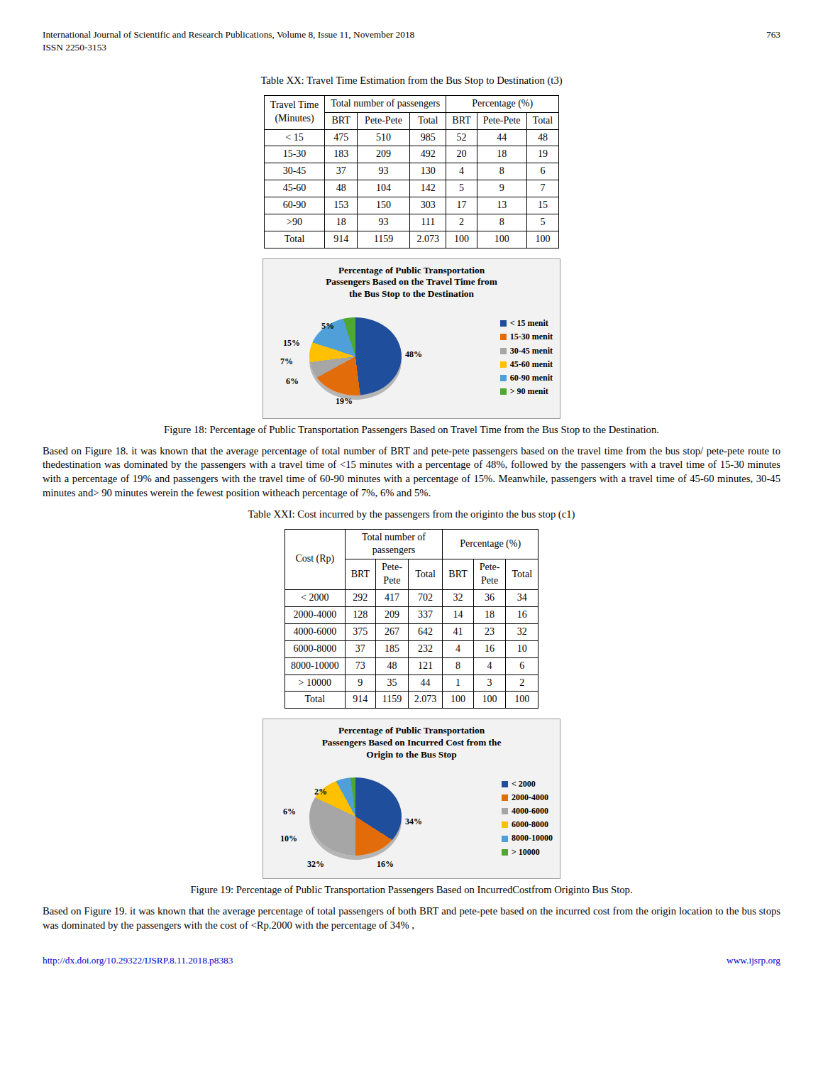International Journal of Scientific and Research Publications, Volume 8, Issue 11, November 2018
ISSN 2250-3153
763
Table XX: Travel Time Estimation from the Bus Stop to Destination (t3)
| Travel Time (Minutes) | Total number of passengers | Percentage (%) |
| --- | --- | --- |
| BRT | Pete-Pete | Total | BRT | Pete-Pete | Total |
| < 15 | 475 | 510 | 985 | 52 | 44 | 48 |
| 15-30 | 183 | 209 | 492 | 20 | 18 | 19 |
| 30-45 | 37 | 93 | 130 | 4 | 8 | 6 |
| 45-60 | 48 | 104 | 142 | 5 | 9 | 7 |
| 60-90 | 153 | 150 | 303 | 17 | 13 | 15 |
| >90 | 18 | 93 | 111 | 2 | 8 | 5 |
| Total | 914 | 1159 | 2.073 | 100 | 100 | 100 |
Percentage of Public Transportation
Passengers Based on the Travel Time from
the Bus Stop to the Destination
48% 19% 6% 7% 15% 5%
< 15 menit
15-30 menit
30-45 menit
45-60 menit
60-90 menit
> 90 menit
Figure 18: Percentage of Public Transportation Passengers Based on Travel Time from the Bus Stop to the Destination.
Based on Figure 18. it was known that the average percentage of total number of BRT and pete-pete passengers based on the travel time from the bus stop/ pete-pete route to thedestination was dominated by the passengers with a travel time of <15 minutes with a percentage of 48%, followed by the passengers with a travel time of 15-30 minutes with a percentage of 19% and passengers with the travel time of 60-90 minutes with a percentage of 15%. Meanwhile, passengers with a travel time of 45-60 minutes, 30-45 minutes and> 90 minutes werein the fewest position witheach percentage of 7%, 6% and 5%.
Table XXI: Cost incurred by the passengers from the originto the bus stop (c1)
| Cost (Rp) | Total number of passengers | Percentage (%) |
| --- | --- | --- |
| BRT | Pete- Pete | Total | BRT | Pete- Pete | Total |
| < 2000 | 292 | 417 | 702 | 32 | 36 | 34 |
| 2000-4000 | 128 | 209 | 337 | 14 | 18 | 16 |
| 4000-6000 | 375 | 267 | 642 | 41 | 23 | 32 |
| 6000-8000 | 37 | 185 | 232 | 4 | 16 | 10 |
| 8000-10000 | 73 | 48 | 121 | 8 | 4 | 6 |
| > 10000 | 9 | 35 | 44 | 1 | 3 | 2 |
| Total | 914 | 1159 | 2.073 | 100 | 100 | 100 |
Percentage of Public Transportation
Passengers Based on Incurred Cost from the
Origin to the Bus Stop
34% 16% 32% 10% 6% 2%
< 2000
2000-4000
4000-6000
6000-8000
8000-10000
> 10000
Figure 19: Percentage of Public Transportation Passengers Based on IncurredCostfrom Originto Bus Stop.
Based on Figure 19. it was known that the average percentage of total passengers of both BRT and pete-pete based on the incurred cost from the origin location to the bus stops was dominated by the passengers with the cost of <Rp.2000 with the percentage of 34% ,
http://dx.doi.org/10.29322/IJSRP.8.11.2018.p8383
www.ijsrp.org